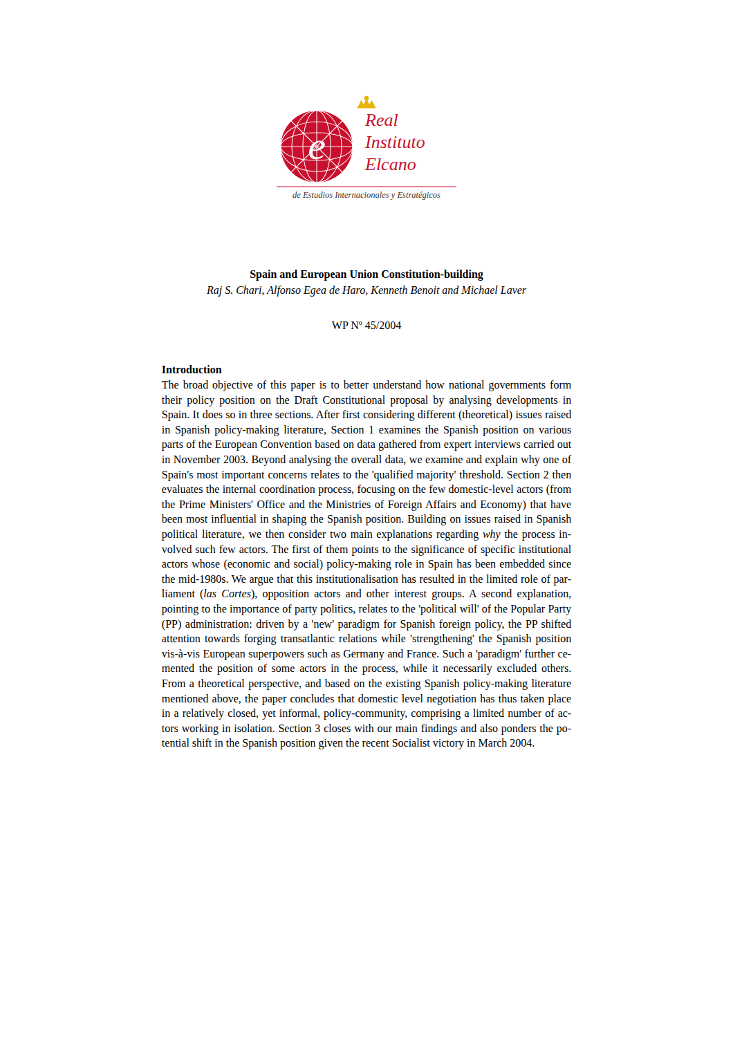e Real Instituto Elcano de Estudios Internacionales y Estratégicos
Spain and European Union Constitution-building
Raj S. Chari, Alfonso Egea de Haro, Kenneth Benoit and Michael Laver
WP Nº 45/2004
Introduction
The broad objective of this paper is to better understand how national governments form their policy position on the Draft Constitutional proposal by analysing developments in Spain. It does so in three sections. After first considering different (theoretical) issues raised in Spanish policy-making literature, Section 1 examines the Spanish position on various parts of the European Convention based on data gathered from expert interviews carried out in November 2003. Beyond analysing the overall data, we examine and explain why one of Spain's most important concerns relates to the 'qualified majority' threshold. Section 2 then evaluates the internal coordination process, focusing on the few domestic-level actors (from the Prime Ministers' Office and the Ministries of Foreign Affairs and Economy) that have been most influential in shaping the Spanish position. Building on issues raised in Spanish political literature, we then consider two main explanations regarding why the process involved such few actors. The first of them points to the significance of specific institutional actors whose (economic and social) policy-making role in Spain has been embedded since the mid-1980s. We argue that this institutionalisation has resulted in the limited role of parliament (las Cortes), opposition actors and other interest groups. A second explanation, pointing to the importance of party politics, relates to the 'political will' of the Popular Party (PP) administration: driven by a 'new' paradigm for Spanish foreign policy, the PP shifted attention towards forging transatlantic relations while 'strengthening' the Spanish position vis-à-vis European superpowers such as Germany and France. Such a 'paradigm' further cemented the position of some actors in the process, while it necessarily excluded others. From a theoretical perspective, and based on the existing Spanish policy-making literature mentioned above, the paper concludes that domestic level negotiation has thus taken place in a relatively closed, yet informal, policy-community, comprising a limited number of actors working in isolation. Section 3 closes with our main findings and also ponders the potential shift in the Spanish position given the recent Socialist victory in March 2004.